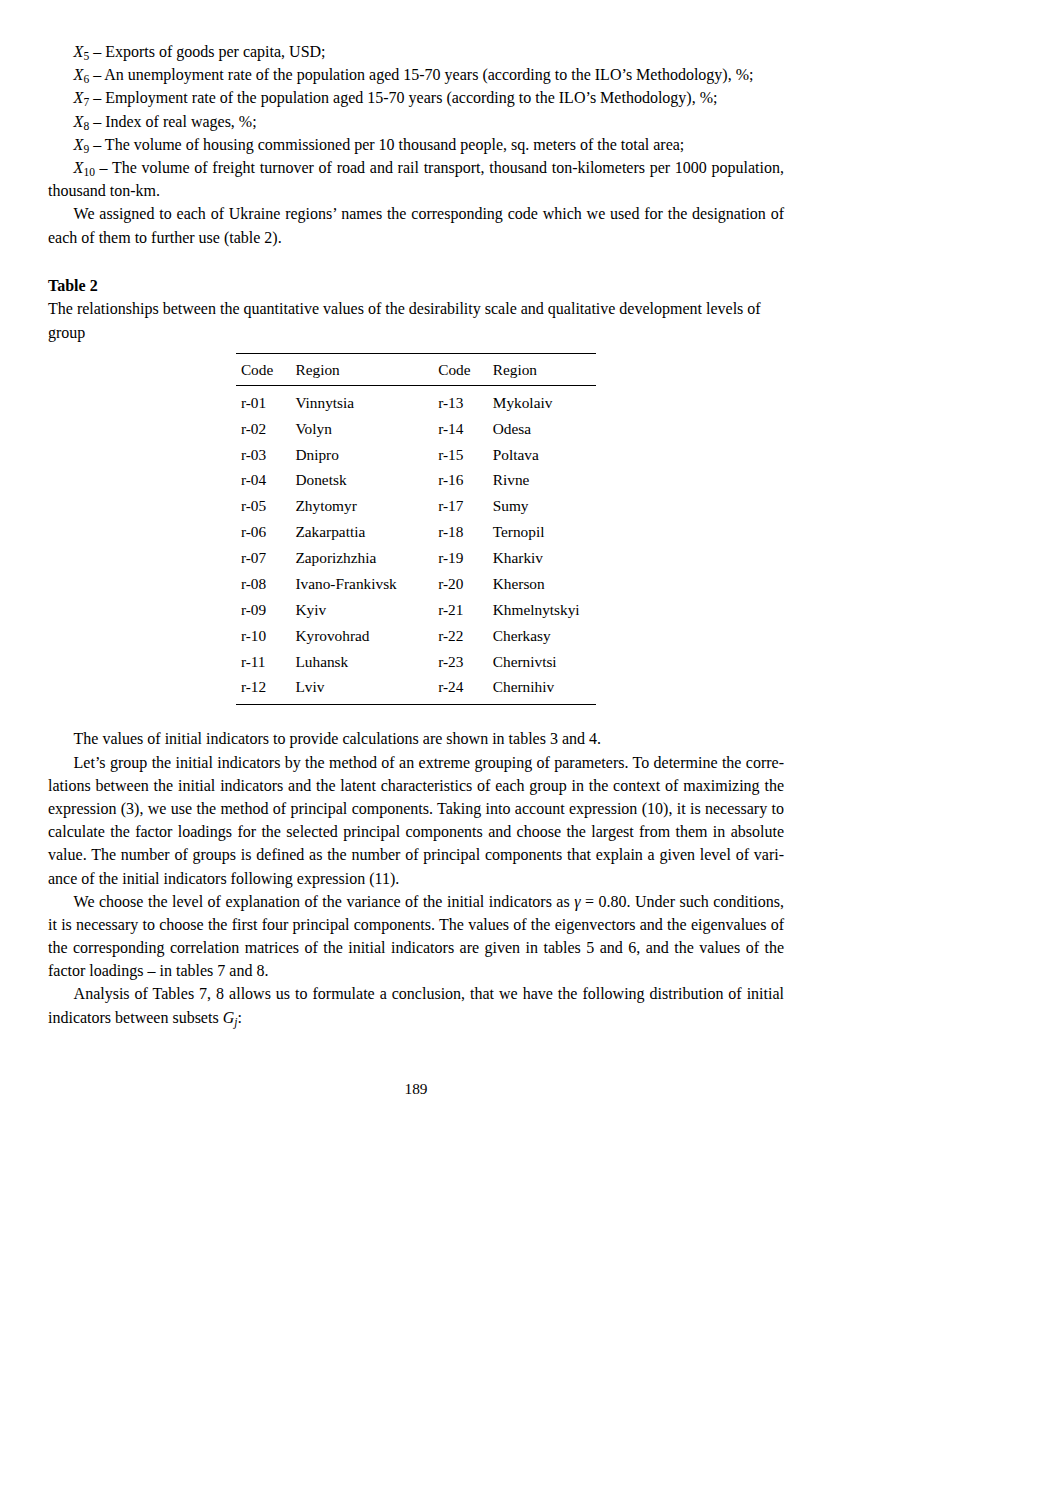X5 – Exports of goods per capita, USD;
X6 – An unemployment rate of the population aged 15-70 years (according to the ILO’s Methodology), %;
X7 – Employment rate of the population aged 15-70 years (according to the ILO’s Methodology), %;
X8 – Index of real wages, %;
X9 – The volume of housing commissioned per 10 thousand people, sq. meters of the total area;
X10 – The volume of freight turnover of road and rail transport, thousand ton-kilometers per 1000 population, thousand ton-km.
We assigned to each of Ukraine regions’ names the corresponding code which we used for the designation of each of them to further use (table 2).
Table 2 The relationships between the quantitative values of the desirability scale and qualitative development levels of group
| Code | Region | Code | Region |
| --- | --- | --- | --- |
| r-01 | Vinnytsia | r-13 | Mykolaiv |
| r-02 | Volyn | r-14 | Odesa |
| r-03 | Dnipro | r-15 | Poltava |
| r-04 | Donetsk | r-16 | Rivne |
| r-05 | Zhytomyr | r-17 | Sumy |
| r-06 | Zakarpattia | r-18 | Ternopil |
| r-07 | Zaporizhzhia | r-19 | Kharkiv |
| r-08 | Ivano-Frankivsk | r-20 | Kherson |
| r-09 | Kyiv | r-21 | Khmelnytskyi |
| r-10 | Kyrovohrad | r-22 | Cherkasy |
| r-11 | Luhansk | r-23 | Chernivtsi |
| r-12 | Lviv | r-24 | Chernihiv |
The values of initial indicators to provide calculations are shown in tables 3 and 4.
Let’s group the initial indicators by the method of an extreme grouping of parameters. To determine the correlations between the initial indicators and the latent characteristics of each group in the context of maximizing the expression (3), we use the method of principal components. Taking into account expression (10), it is necessary to calculate the factor loadings for the selected principal components and choose the largest from them in absolute value. The number of groups is defined as the number of principal components that explain a given level of variance of the initial indicators following expression (11).
We choose the level of explanation of the variance of the initial indicators as γ = 0.80. Under such conditions, it is necessary to choose the first four principal components. The values of the eigenvectors and the eigenvalues of the corresponding correlation matrices of the initial indicators are given in tables 5 and 6, and the values of the factor loadings – in tables 7 and 8.
Analysis of Tables 7, 8 allows us to formulate a conclusion, that we have the following distribution of initial indicators between subsets Gj:
189